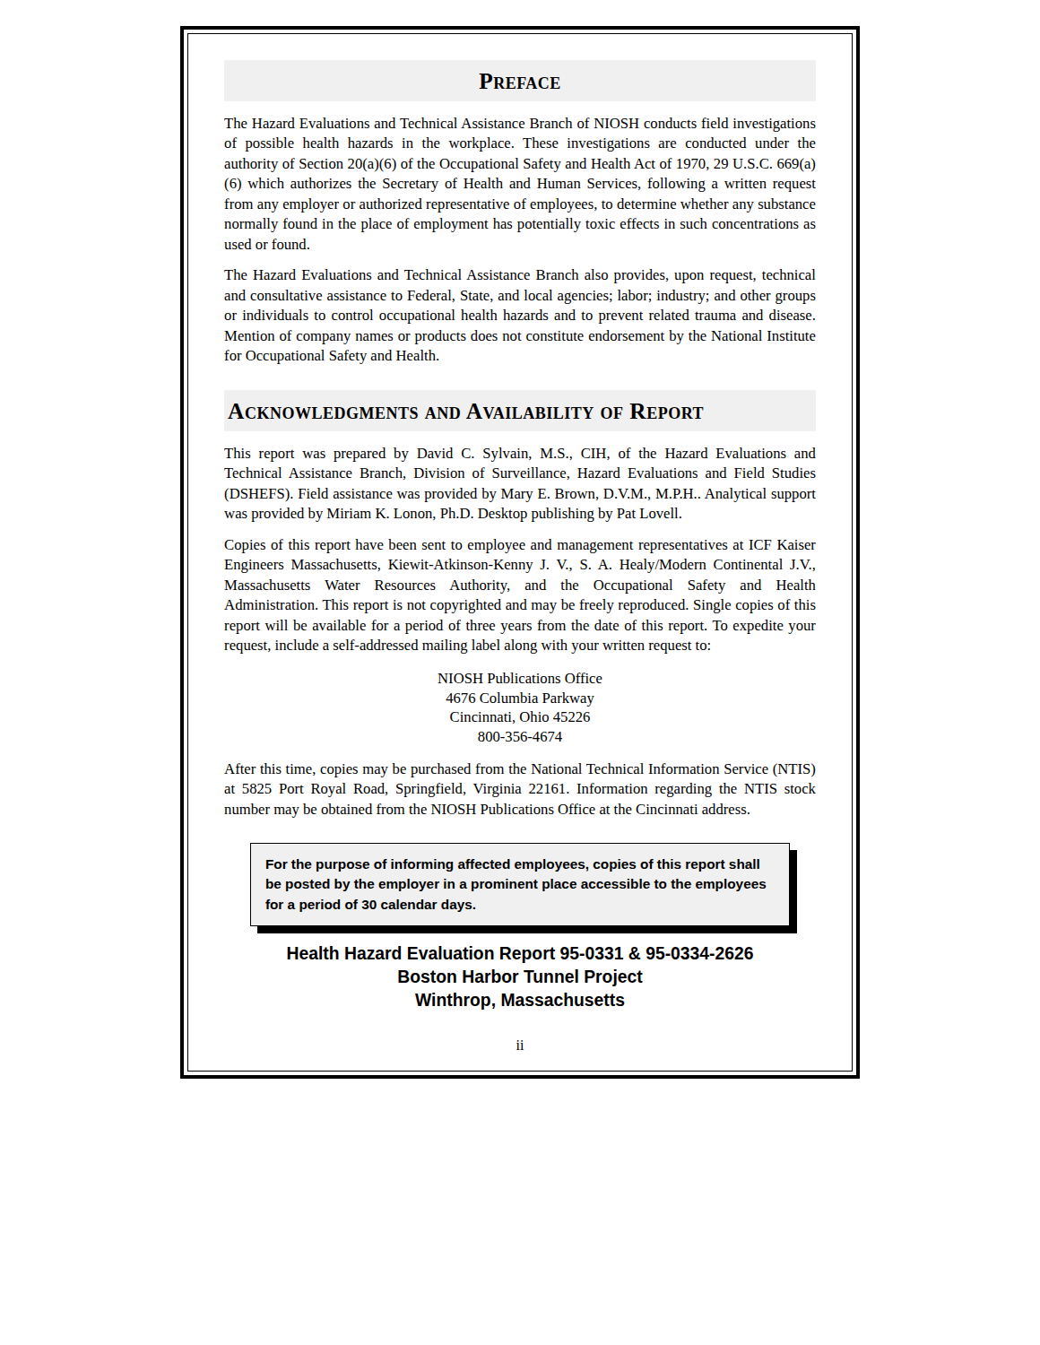Preface
The Hazard Evaluations and Technical Assistance Branch of NIOSH conducts field investigations of possible health hazards in the workplace. These investigations are conducted under the authority of Section 20(a)(6) of the Occupational Safety and Health Act of 1970, 29 U.S.C. 669(a)(6) which authorizes the Secretary of Health and Human Services, following a written request from any employer or authorized representative of employees, to determine whether any substance normally found in the place of employment has potentially toxic effects in such concentrations as used or found.
The Hazard Evaluations and Technical Assistance Branch also provides, upon request, technical and consultative assistance to Federal, State, and local agencies; labor; industry; and other groups or individuals to control occupational health hazards and to prevent related trauma and disease. Mention of company names or products does not constitute endorsement by the National Institute for Occupational Safety and Health.
Acknowledgments and Availability of Report
This report was prepared by David C. Sylvain, M.S., CIH, of the Hazard Evaluations and Technical Assistance Branch, Division of Surveillance, Hazard Evaluations and Field Studies (DSHEFS). Field assistance was provided by Mary E. Brown, D.V.M., M.P.H.. Analytical support was provided by Miriam K. Lonon, Ph.D. Desktop publishing by Pat Lovell.
Copies of this report have been sent to employee and management representatives at ICF Kaiser Engineers Massachusetts, Kiewit-Atkinson-Kenny J. V., S. A. Healy/Modern Continental J.V., Massachusetts Water Resources Authority, and the Occupational Safety and Health Administration. This report is not copyrighted and may be freely reproduced. Single copies of this report will be available for a period of three years from the date of this report. To expedite your request, include a self-addressed mailing label along with your written request to:
NIOSH Publications Office
4676 Columbia Parkway
Cincinnati, Ohio 45226
800-356-4674
After this time, copies may be purchased from the National Technical Information Service (NTIS) at 5825 Port Royal Road, Springfield, Virginia 22161. Information regarding the NTIS stock number may be obtained from the NIOSH Publications Office at the Cincinnati address.
For the purpose of informing affected employees, copies of this report shall be posted by the employer in a prominent place accessible to the employees for a period of 30 calendar days.
Health Hazard Evaluation Report 95-0331 & 95-0334-2626
Boston Harbor Tunnel Project
Winthrop, Massachusetts
ii